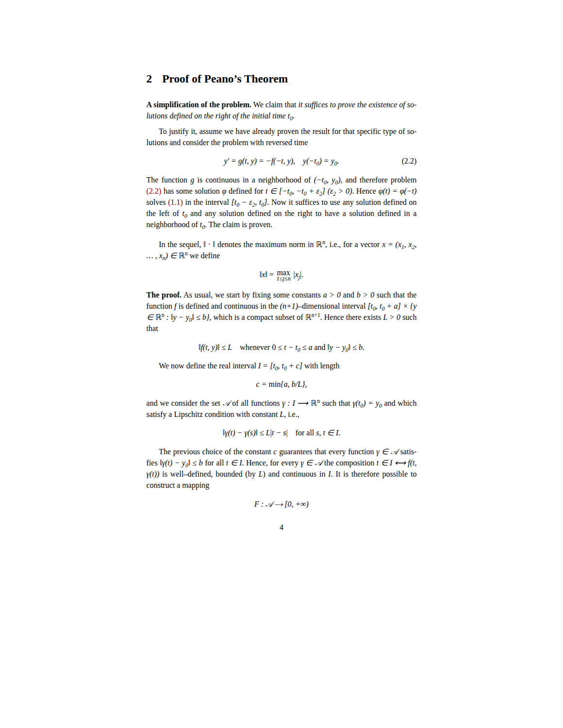2 Proof of Peano’s Theorem
A simplification of the problem. We claim that it suffices to prove the existence of solutions defined on the right of the initial time t0.
To justify it, assume we have already proven the result for that specific type of solutions and consider the problem with reversed time
y′ = g(t, y) = −f(−t, y), y(−t0) = y0. (2.2)
The function g is continuous in a neighborhood of (−t0, y0), and therefore problem (2.2) has some solution φ defined for t ∈ [−t0, −t0 + ε2] (ε2 > 0). Hence φ(t) = φ(−t) solves (1.1) in the interval [t0 − ε2, t0]. Now it suffices to use any solution defined on the left of t0 and any solution defined on the right to have a solution defined in a neighborhood of t0. The claim is proven.
In the sequel, ‖ · ‖ denotes the maximum norm in ℝn, i.e., for a vector x = (x1, x2, … , xn) ∈ ℝn we define
‖x‖ = max 1≤j≤n |xj|.
The proof. As usual, we start by fixing some constants a > 0 and b > 0 such that the function f is defined and continuous in the (n+1)–dimensional interval [t0, t0 + a] × {y ∈ ℝn : ‖y − y0‖ ≤ b}, which is a compact subset of ℝn+1. Hence there exists L > 0 such that
‖f(t, y)‖ ≤ L whenever 0 ≤ t − t0 ≤ a and ‖y − y0‖ ≤ b.
We now define the real interval I = [t0, t0 + c] with length
c = min{a, b/L},
and we consider the set 𝒜 of all functions γ : I ⟶ ℝn such that γ(t0) = y0 and which satisfy a Lipschitz condition with constant L, i.e.,
‖γ(t) − γ(s)‖ ≤ L|t − s| for all s, t ∈ I.
The previous choice of the constant c guarantees that every function γ ∈ 𝒜 satisfies ‖γ(t) − y0‖ ≤ b for all t ∈ I. Hence, for every γ ∈ 𝒜 the composition t ∈ I ⟷ f(t, γ(t)) is well–defined, bounded (by L) and continuous in I. It is therefore possible to construct a mapping
F : 𝒜 ⟶ [0, +∞)
4